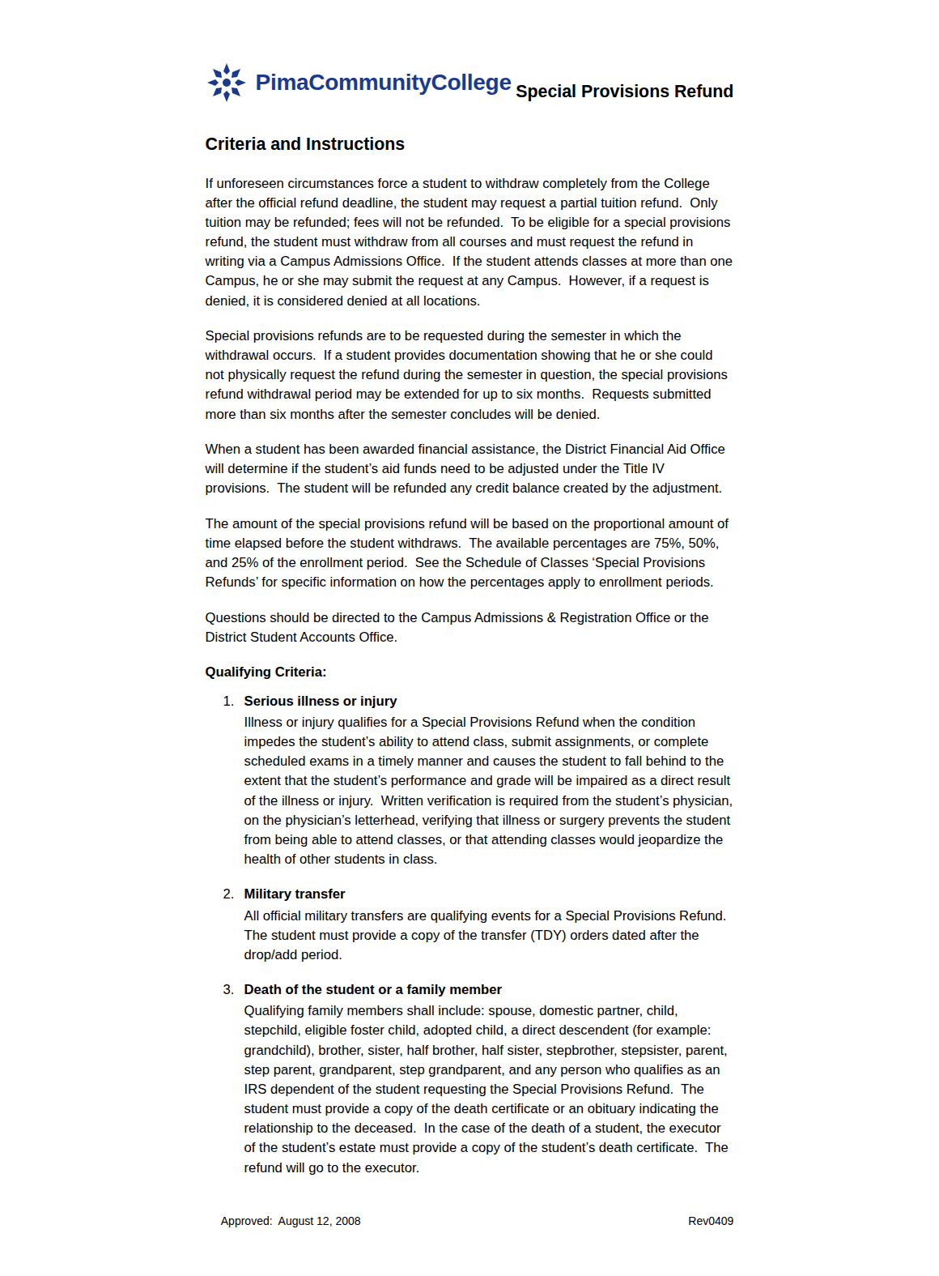PimaCommunityCollege
Special Provisions Refund
Criteria and Instructions
If unforeseen circumstances force a student to withdraw completely from the College after the official refund deadline, the student may request a partial tuition refund. Only tuition may be refunded; fees will not be refunded. To be eligible for a special provisions refund, the student must withdraw from all courses and must request the refund in writing via a Campus Admissions Office. If the student attends classes at more than one Campus, he or she may submit the request at any Campus. However, if a request is denied, it is considered denied at all locations.
Special provisions refunds are to be requested during the semester in which the withdrawal occurs. If a student provides documentation showing that he or she could not physically request the refund during the semester in question, the special provisions refund withdrawal period may be extended for up to six months. Requests submitted more than six months after the semester concludes will be denied.
When a student has been awarded financial assistance, the District Financial Aid Office will determine if the student’s aid funds need to be adjusted under the Title IV provisions. The student will be refunded any credit balance created by the adjustment.
The amount of the special provisions refund will be based on the proportional amount of time elapsed before the student withdraws. The available percentages are 75%, 50%, and 25% of the enrollment period. See the Schedule of Classes ‘Special Provisions Refunds’ for specific information on how the percentages apply to enrollment periods.
Questions should be directed to the Campus Admissions & Registration Office or the District Student Accounts Office.
Qualifying Criteria:
Serious illness or injury Illness or injury qualifies for a Special Provisions Refund when the condition impedes the student’s ability to attend class, submit assignments, or complete scheduled exams in a timely manner and causes the student to fall behind to the extent that the student’s performance and grade will be impaired as a direct result of the illness or injury. Written verification is required from the student’s physician, on the physician’s letterhead, verifying that illness or surgery prevents the student from being able to attend classes, or that attending classes would jeopardize the health of other students in class.
Military transfer All official military transfers are qualifying events for a Special Provisions Refund. The student must provide a copy of the transfer (TDY) orders dated after the drop/add period.
Death of the student or a family member Qualifying family members shall include: spouse, domestic partner, child, stepchild, eligible foster child, adopted child, a direct descendent (for example: grandchild), brother, sister, half brother, half sister, stepbrother, stepsister, parent, step parent, grandparent, step grandparent, and any person who qualifies as an IRS dependent of the student requesting the Special Provisions Refund. The student must provide a copy of the death certificate or an obituary indicating the relationship to the deceased. In the case of the death of a student, the executor of the student’s estate must provide a copy of the student’s death certificate. The refund will go to the executor.
Approved: August 12, 2008
Rev0409